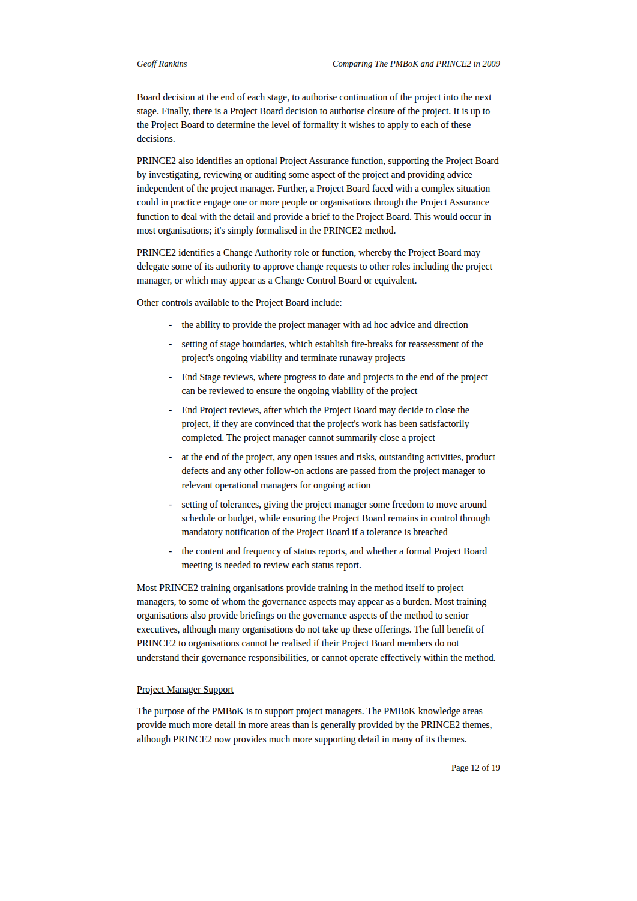Geoff Rankins Comparing The PMBoK and PRINCE2 in 2009
Board decision at the end of each stage, to authorise continuation of the project into the next stage. Finally, there is a Project Board decision to authorise closure of the project. It is up to the Project Board to determine the level of formality it wishes to apply to each of these decisions.
PRINCE2 also identifies an optional Project Assurance function, supporting the Project Board by investigating, reviewing or auditing some aspect of the project and providing advice independent of the project manager. Further, a Project Board faced with a complex situation could in practice engage one or more people or organisations through the Project Assurance function to deal with the detail and provide a brief to the Project Board. This would occur in most organisations; it's simply formalised in the PRINCE2 method.
PRINCE2 identifies a Change Authority role or function, whereby the Project Board may delegate some of its authority to approve change requests to other roles including the project manager, or which may appear as a Change Control Board or equivalent.
Other controls available to the Project Board include:
the ability to provide the project manager with ad hoc advice and direction
setting of stage boundaries, which establish fire-breaks for reassessment of the project's ongoing viability and terminate runaway projects
End Stage reviews, where progress to date and projects to the end of the project can be reviewed to ensure the ongoing viability of the project
End Project reviews, after which the Project Board may decide to close the project, if they are convinced that the project's work has been satisfactorily completed. The project manager cannot summarily close a project
at the end of the project, any open issues and risks, outstanding activities, product defects and any other follow-on actions are passed from the project manager to relevant operational managers for ongoing action
setting of tolerances, giving the project manager some freedom to move around schedule or budget, while ensuring the Project Board remains in control through mandatory notification of the Project Board if a tolerance is breached
the content and frequency of status reports, and whether a formal Project Board meeting is needed to review each status report.
Most PRINCE2 training organisations provide training in the method itself to project managers, to some of whom the governance aspects may appear as a burden. Most training organisations also provide briefings on the governance aspects of the method to senior executives, although many organisations do not take up these offerings. The full benefit of PRINCE2 to organisations cannot be realised if their Project Board members do not understand their governance responsibilities, or cannot operate effectively within the method.
Project Manager Support
The purpose of the PMBoK is to support project managers. The PMBoK knowledge areas provide much more detail in more areas than is generally provided by the PRINCE2 themes, although PRINCE2 now provides much more supporting detail in many of its themes.
Page 12 of 19